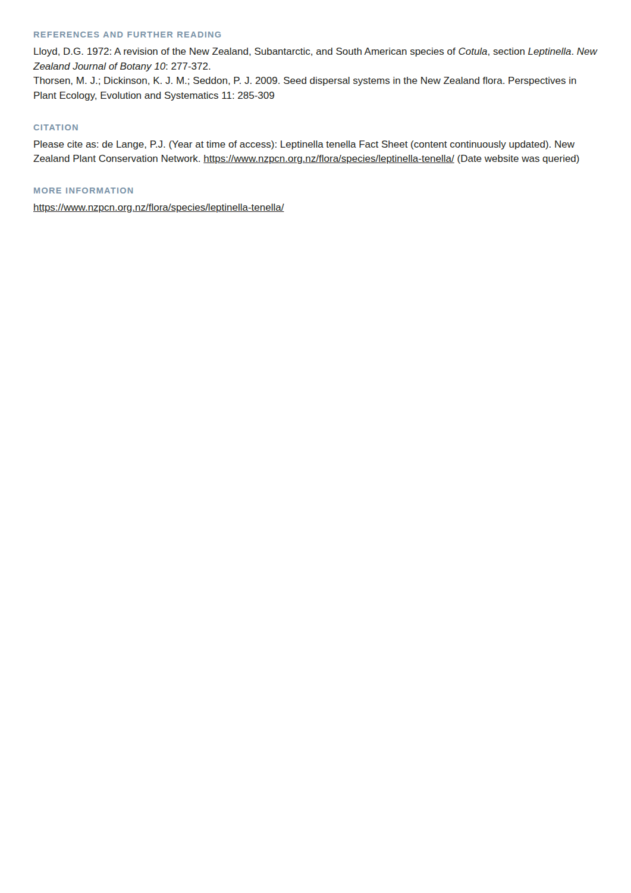References and further reading
Lloyd, D.G. 1972: A revision of the New Zealand, Subantarctic, and South American species of Cotula, section Leptinella. New Zealand Journal of Botany 10: 277-372.
Thorsen, M. J.; Dickinson, K. J. M.; Seddon, P. J. 2009. Seed dispersal systems in the New Zealand flora. Perspectives in Plant Ecology, Evolution and Systematics 11: 285-309
Citation
Please cite as: de Lange, P.J. (Year at time of access): Leptinella tenella Fact Sheet (content continuously updated). New Zealand Plant Conservation Network. https://www.nzpcn.org.nz/flora/species/leptinella-tenella/ (Date website was queried)
More information
https://www.nzpcn.org.nz/flora/species/leptinella-tenella/